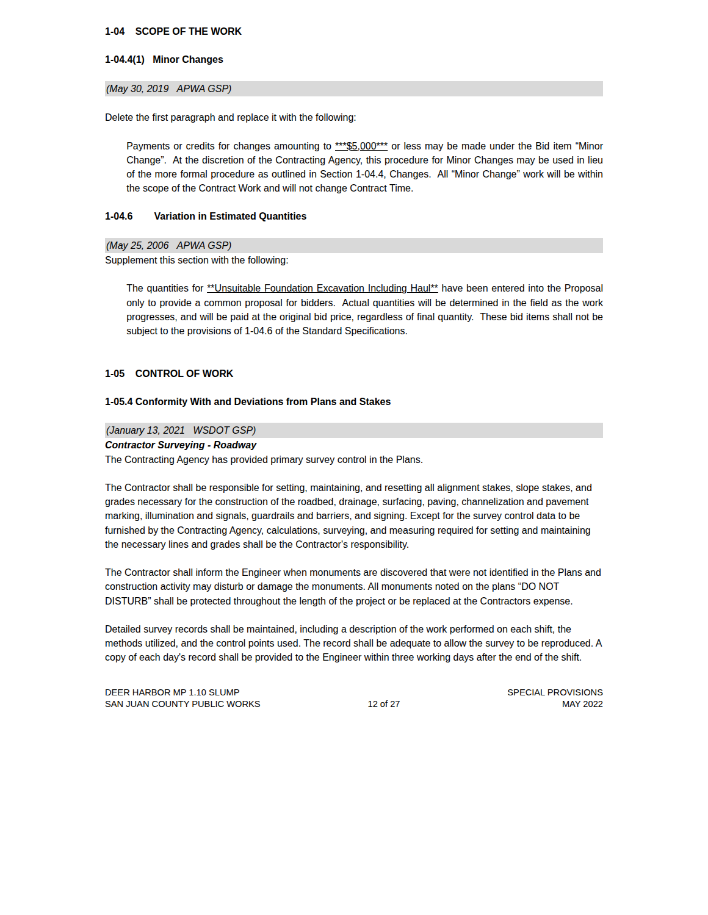1-04 SCOPE OF THE WORK
1-04.4(1) Minor Changes
(May 30, 2019 APWA GSP)
Delete the first paragraph and replace it with the following:
Payments or credits for changes amounting to ***$5,000*** or less may be made under the Bid item “Minor Change”. At the discretion of the Contracting Agency, this procedure for Minor Changes may be used in lieu of the more formal procedure as outlined in Section 1-04.4, Changes. All “Minor Change” work will be within the scope of the Contract Work and will not change Contract Time.
1-04.6 Variation in Estimated Quantities
(May 25, 2006 APWA GSP)
Supplement this section with the following:
The quantities for **Unsuitable Foundation Excavation Including Haul** have been entered into the Proposal only to provide a common proposal for bidders. Actual quantities will be determined in the field as the work progresses, and will be paid at the original bid price, regardless of final quantity. These bid items shall not be subject to the provisions of 1-04.6 of the Standard Specifications.
1-05 CONTROL OF WORK
1-05.4 Conformity With and Deviations from Plans and Stakes
(January 13, 2021 WSDOT GSP)
Contractor Surveying - Roadway
The Contracting Agency has provided primary survey control in the Plans.
The Contractor shall be responsible for setting, maintaining, and resetting all alignment stakes, slope stakes, and grades necessary for the construction of the roadbed, drainage, surfacing, paving, channelization and pavement marking, illumination and signals, guardrails and barriers, and signing. Except for the survey control data to be furnished by the Contracting Agency, calculations, surveying, and measuring required for setting and maintaining the necessary lines and grades shall be the Contractor's responsibility.
The Contractor shall inform the Engineer when monuments are discovered that were not identified in the Plans and construction activity may disturb or damage the monuments. All monuments noted on the plans “DO NOT DISTURB” shall be protected throughout the length of the project or be replaced at the Contractors expense.
Detailed survey records shall be maintained, including a description of the work performed on each shift, the methods utilized, and the control points used. The record shall be adequate to allow the survey to be reproduced. A copy of each day's record shall be provided to the Engineer within three working days after the end of the shift.
DEER HARBOR MP 1.10 SLUMP
SAN JUAN COUNTY PUBLIC WORKS
12 of 27
SPECIAL PROVISIONS
MAY 2022